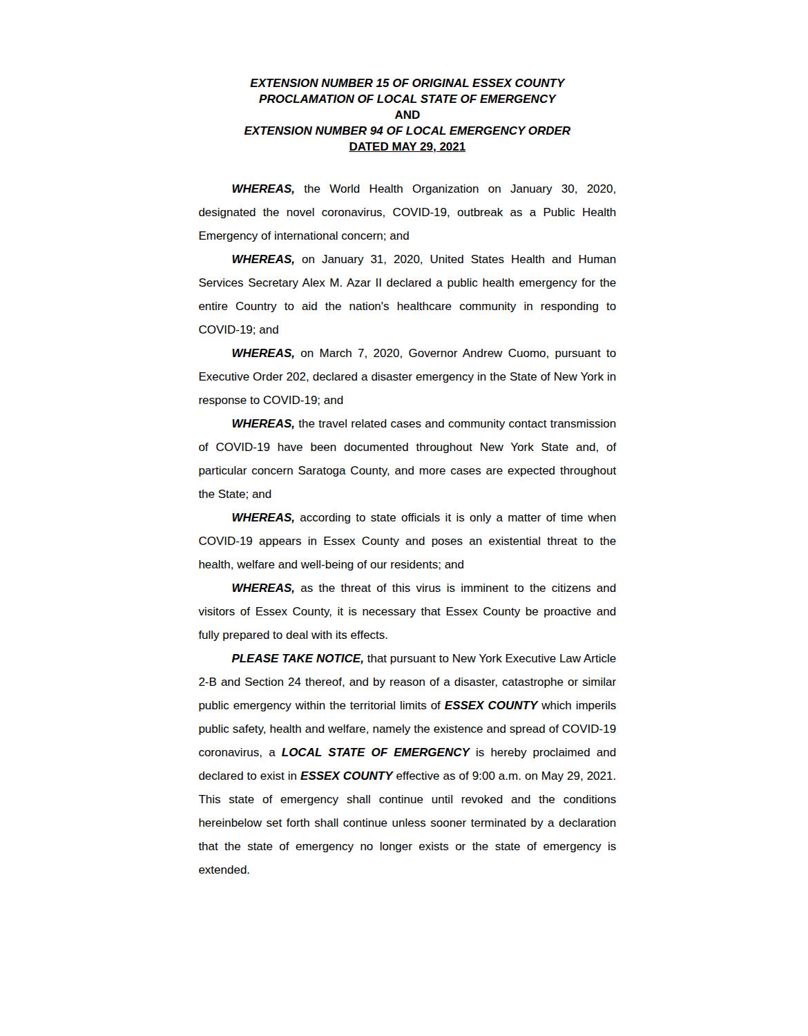EXTENSION NUMBER 15 OF ORIGINAL ESSEX COUNTY PROCLAMATION OF LOCAL STATE OF EMERGENCY AND EXTENSION NUMBER 94 OF LOCAL EMERGENCY ORDER DATED MAY 29, 2021
WHEREAS, the World Health Organization on January 30, 2020, designated the novel coronavirus, COVID-19, outbreak as a Public Health Emergency of international concern; and
WHEREAS, on January 31, 2020, United States Health and Human Services Secretary Alex M. Azar II declared a public health emergency for the entire Country to aid the nation's healthcare community in responding to COVID-19; and
WHEREAS, on March 7, 2020, Governor Andrew Cuomo, pursuant to Executive Order 202, declared a disaster emergency in the State of New York in response to COVID-19; and
WHEREAS, the travel related cases and community contact transmission of COVID-19 have been documented throughout New York State and, of particular concern Saratoga County, and more cases are expected throughout the State; and
WHEREAS, according to state officials it is only a matter of time when COVID-19 appears in Essex County and poses an existential threat to the health, welfare and well-being of our residents; and
WHEREAS, as the threat of this virus is imminent to the citizens and visitors of Essex County, it is necessary that Essex County be proactive and fully prepared to deal with its effects.
PLEASE TAKE NOTICE, that pursuant to New York Executive Law Article 2-B and Section 24 thereof, and by reason of a disaster, catastrophe or similar public emergency within the territorial limits of ESSEX COUNTY which imperils public safety, health and welfare, namely the existence and spread of COVID-19 coronavirus, a LOCAL STATE OF EMERGENCY is hereby proclaimed and declared to exist in ESSEX COUNTY effective as of 9:00 a.m. on May 29, 2021. This state of emergency shall continue until revoked and the conditions hereinbelow set forth shall continue unless sooner terminated by a declaration that the state of emergency no longer exists or the state of emergency is extended.